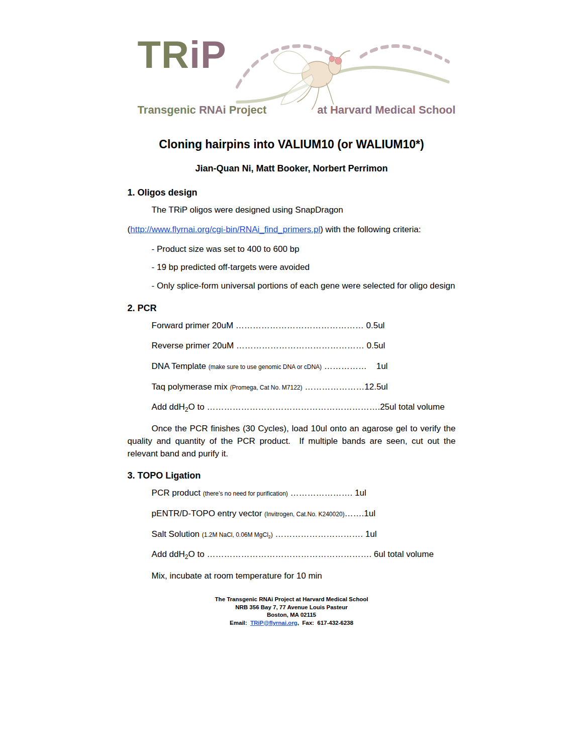TR iP
Transgenic RNAi Project at Harvard Medical School
Cloning hairpins into VALIUM10 (or WALIUM10*)
Jian-Quan Ni, Matt Booker, Norbert Perrimon
1. Oligos design
The TRiP oligos were designed using SnapDragon
(http://www.flyrnai.org/cgi-bin/RNAi_find_primers.pl) with the following criteria:
- Product size was set to 400 to 600 bp
- 19 bp predicted off-targets were avoided
- Only splice-form universal portions of each gene were selected for oligo design
2. PCR
Forward primer 20uM ……………………………………… 0.5ul
Reverse primer 20uM ……………………………………… 0.5ul
DNA Template (make sure to use genomic DNA or cDNA) …………… 1ul
Taq polymerase mix (Promega, Cat No. M7122) …………………12.5ul
Add ddH2O to …………………………………………………….25ul total volume
Once the PCR finishes (30 Cycles), load 10ul onto an agarose gel to verify the quality and quantity of the PCR product. If multiple bands are seen, cut out the relevant band and purify it.
3. TOPO Ligation
PCR product (there’s no need for purification) …………………. 1ul
pENTR/D-TOPO entry vector (Invitrogen, Cat.No. K240020)…….1ul
Salt Solution (1.2M NaCl, 0.06M MgCl2) …………………………. 1ul
Add ddH2O to …………………………………………………. 6ul total volume
Mix, incubate at room temperature for 10 min
The Transgenic RNAi Project at Harvard Medical School
NRB 356 Bay 7, 77 Avenue Louis Pasteur
Boston, MA 02115
Email: TRiP@flyrnai.org, Fax: 617-432-6238